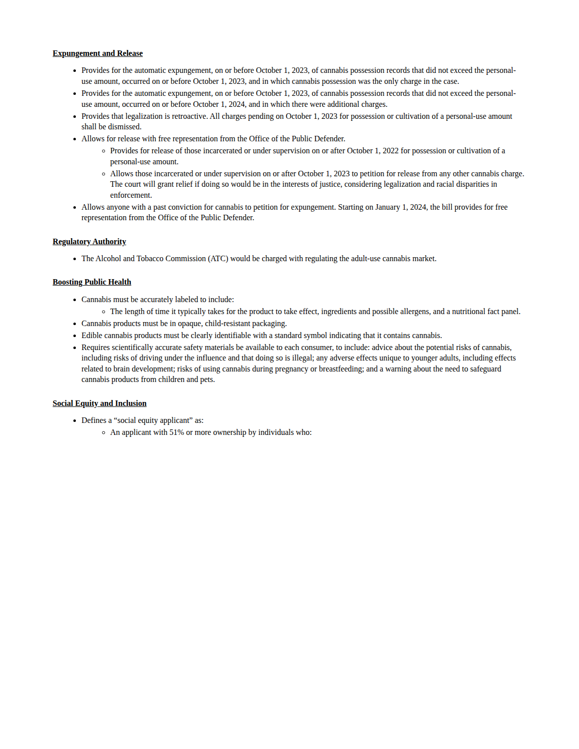Expungement and Release
Provides for the automatic expungement, on or before October 1, 2023, of cannabis possession records that did not exceed the personal-use amount, occurred on or before October 1, 2023, and in which cannabis possession was the only charge in the case.
Provides for the automatic expungement, on or before October 1, 2023, of cannabis possession records that did not exceed the personal-use amount, occurred on or before October 1, 2024, and in which there were additional charges.
Provides that legalization is retroactive. All charges pending on October 1, 2023 for possession or cultivation of a personal-use amount shall be dismissed.
Allows for release with free representation from the Office of the Public Defender.
Provides for release of those incarcerated or under supervision on or after October 1, 2022 for possession or cultivation of a personal-use amount.
Allows those incarcerated or under supervision on or after October 1, 2023 to petition for release from any other cannabis charge. The court will grant relief if doing so would be in the interests of justice, considering legalization and racial disparities in enforcement.
Allows anyone with a past conviction for cannabis to petition for expungement. Starting on January 1, 2024, the bill provides for free representation from the Office of the Public Defender.
Regulatory Authority
The Alcohol and Tobacco Commission (ATC) would be charged with regulating the adult-use cannabis market.
Boosting Public Health
Cannabis must be accurately labeled to include:
The length of time it typically takes for the product to take effect, ingredients and possible allergens, and a nutritional fact panel.
Cannabis products must be in opaque, child-resistant packaging.
Edible cannabis products must be clearly identifiable with a standard symbol indicating that it contains cannabis.
Requires scientifically accurate safety materials be available to each consumer, to include: advice about the potential risks of cannabis, including risks of driving under the influence and that doing so is illegal; any adverse effects unique to younger adults, including effects related to brain development; risks of using cannabis during pregnancy or breastfeeding; and a warning about the need to safeguard cannabis products from children and pets.
Social Equity and Inclusion
Defines a “social equity applicant” as:
An applicant with 51% or more ownership by individuals who: